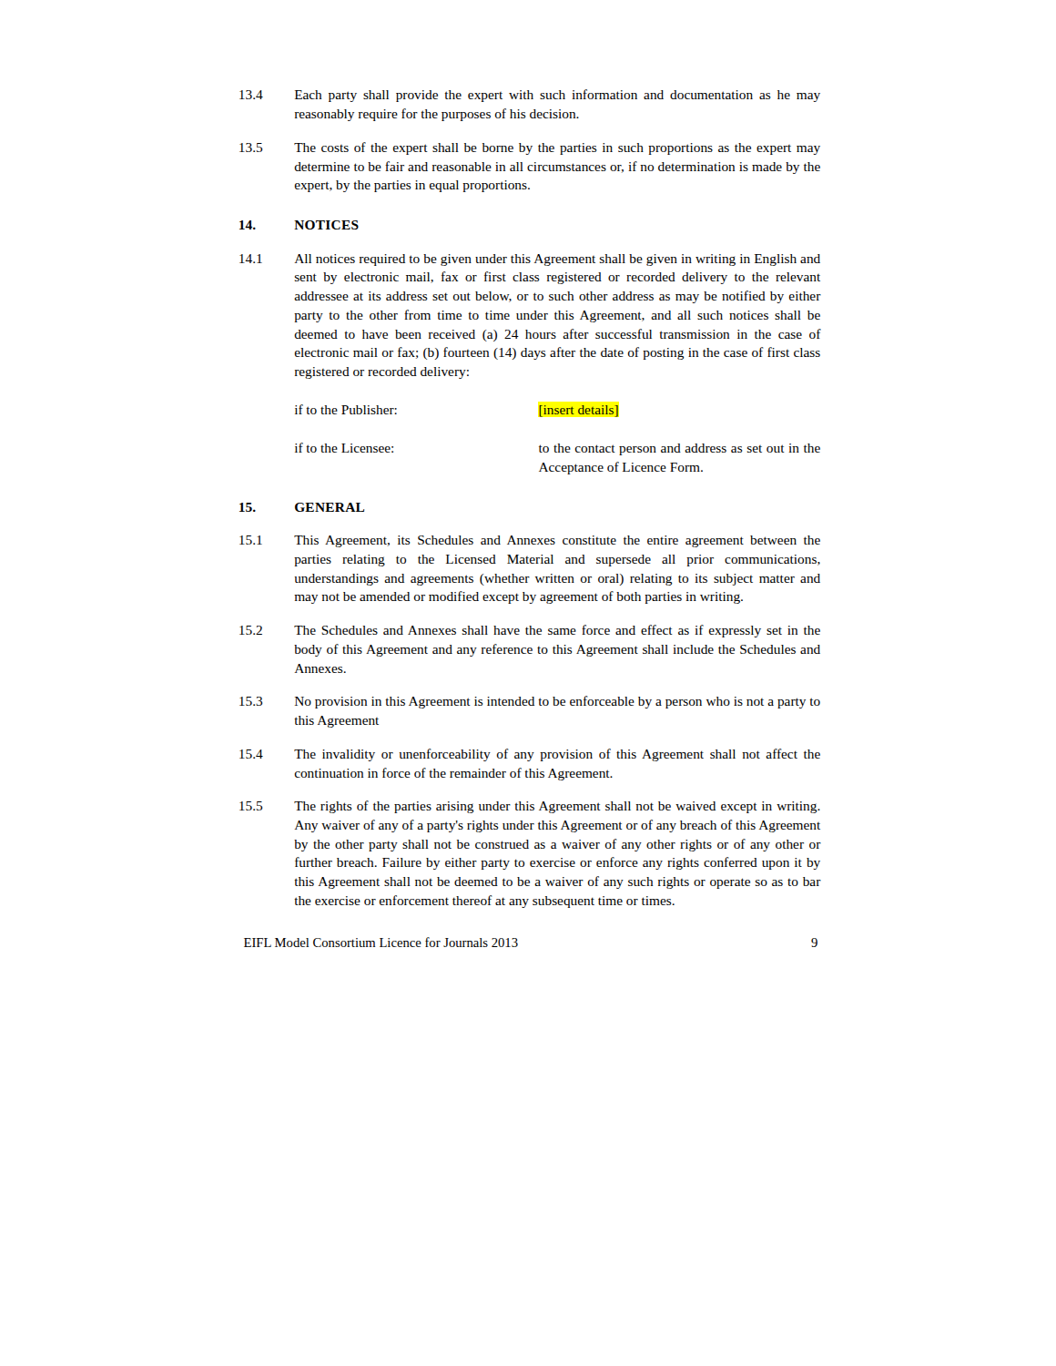13.4
Each party shall provide the expert with such information and documentation as he may reasonably require for the purposes of his decision.
13.5
The costs of the expert shall be borne by the parties in such proportions as the expert may determine to be fair and reasonable in all circumstances or, if no determination is made by the expert, by the parties in equal proportions.
14.
NOTICES
14.1
All notices required to be given under this Agreement shall be given in writing in English and sent by electronic mail, fax or first class registered or recorded delivery to the relevant addressee at its address set out below, or to such other address as may be notified by either party to the other from time to time under this Agreement, and all such notices shall be deemed to have been received (a) 24 hours after successful transmission in the case of electronic mail or fax; (b) fourteen (14) days after the date of posting in the case of first class registered or recorded delivery:
if to the Publisher:
[insert details]
if to the Licensee:
to the contact person and address as set out in the Acceptance of Licence Form.
15.
GENERAL
15.1
This Agreement, its Schedules and Annexes constitute the entire agreement between the parties relating to the Licensed Material and supersede all prior communications, understandings and agreements (whether written or oral) relating to its subject matter and may not be amended or modified except by agreement of both parties in writing.
15.2
The Schedules and Annexes shall have the same force and effect as if expressly set in the body of this Agreement and any reference to this Agreement shall include the Schedules and Annexes.
15.3
No provision in this Agreement is intended to be enforceable by a person who is not a party to this Agreement
15.4
The invalidity or unenforceability of any provision of this Agreement shall not affect the continuation in force of the remainder of this Agreement.
15.5
The rights of the parties arising under this Agreement shall not be waived except in writing. Any waiver of any of a party's rights under this Agreement or of any breach of this Agreement by the other party shall not be construed as a waiver of any other rights or of any other or further breach. Failure by either party to exercise or enforce any rights conferred upon it by this Agreement shall not be deemed to be a waiver of any such rights or operate so as to bar the exercise or enforcement thereof at any subsequent time or times.
EIFL Model Consortium Licence for Journals 2013
9